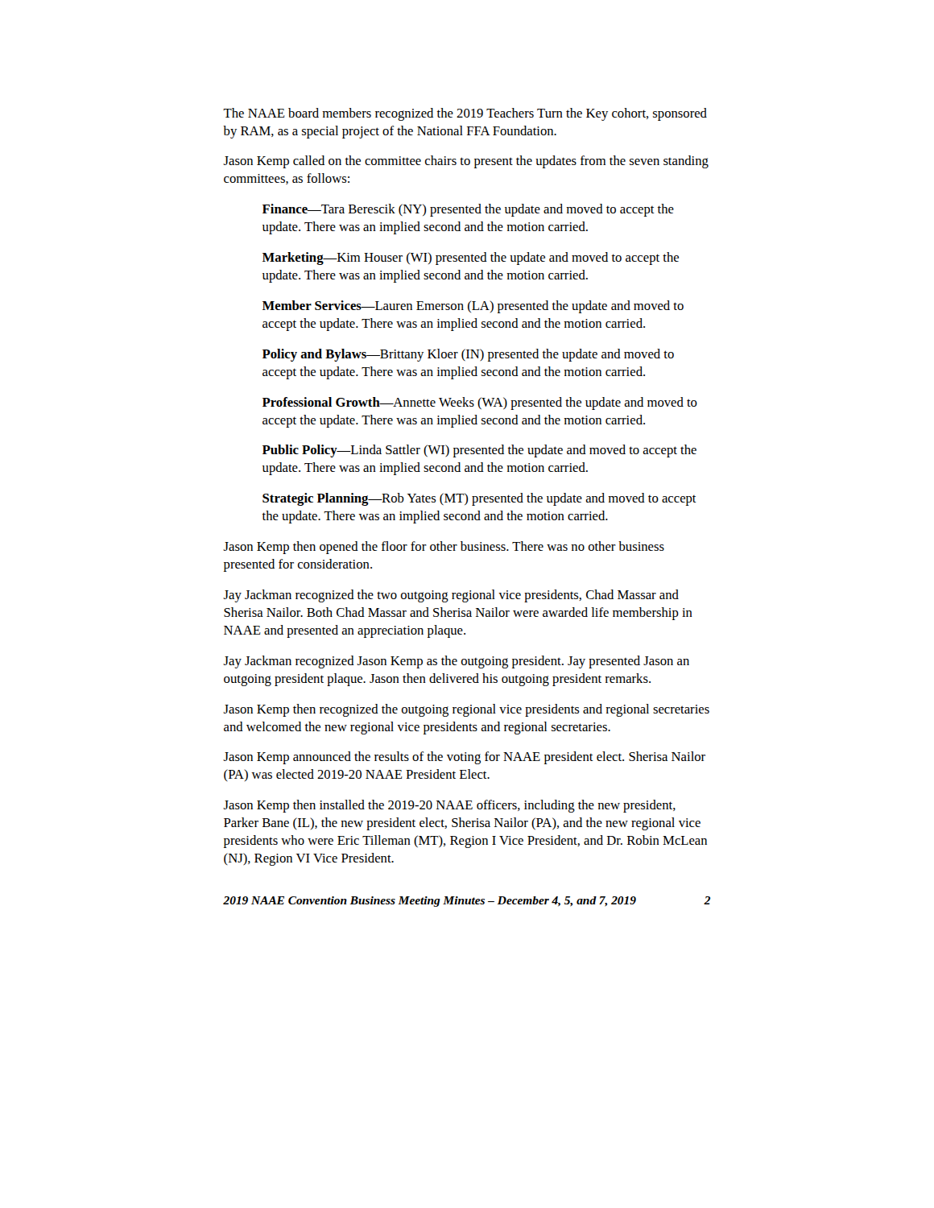The NAAE board members recognized the 2019 Teachers Turn the Key cohort, sponsored by RAM, as a special project of the National FFA Foundation.
Jason Kemp called on the committee chairs to present the updates from the seven standing committees, as follows:
Finance—Tara Berescik (NY) presented the update and moved to accept the update. There was an implied second and the motion carried.
Marketing—Kim Houser (WI) presented the update and moved to accept the update. There was an implied second and the motion carried.
Member Services—Lauren Emerson (LA) presented the update and moved to accept the update. There was an implied second and the motion carried.
Policy and Bylaws—Brittany Kloer (IN) presented the update and moved to accept the update. There was an implied second and the motion carried.
Professional Growth—Annette Weeks (WA) presented the update and moved to accept the update. There was an implied second and the motion carried.
Public Policy—Linda Sattler (WI) presented the update and moved to accept the update. There was an implied second and the motion carried.
Strategic Planning—Rob Yates (MT) presented the update and moved to accept the update. There was an implied second and the motion carried.
Jason Kemp then opened the floor for other business. There was no other business presented for consideration.
Jay Jackman recognized the two outgoing regional vice presidents, Chad Massar and Sherisa Nailor. Both Chad Massar and Sherisa Nailor were awarded life membership in NAAE and presented an appreciation plaque.
Jay Jackman recognized Jason Kemp as the outgoing president. Jay presented Jason an outgoing president plaque. Jason then delivered his outgoing president remarks.
Jason Kemp then recognized the outgoing regional vice presidents and regional secretaries and welcomed the new regional vice presidents and regional secretaries.
Jason Kemp announced the results of the voting for NAAE president elect. Sherisa Nailor (PA) was elected 2019-20 NAAE President Elect.
Jason Kemp then installed the 2019-20 NAAE officers, including the new president, Parker Bane (IL), the new president elect, Sherisa Nailor (PA), and the new regional vice presidents who were Eric Tilleman (MT), Region I Vice President, and Dr. Robin McLean (NJ), Region VI Vice President.
2019 NAAE Convention Business Meeting Minutes – December 4, 5, and 7, 2019 2